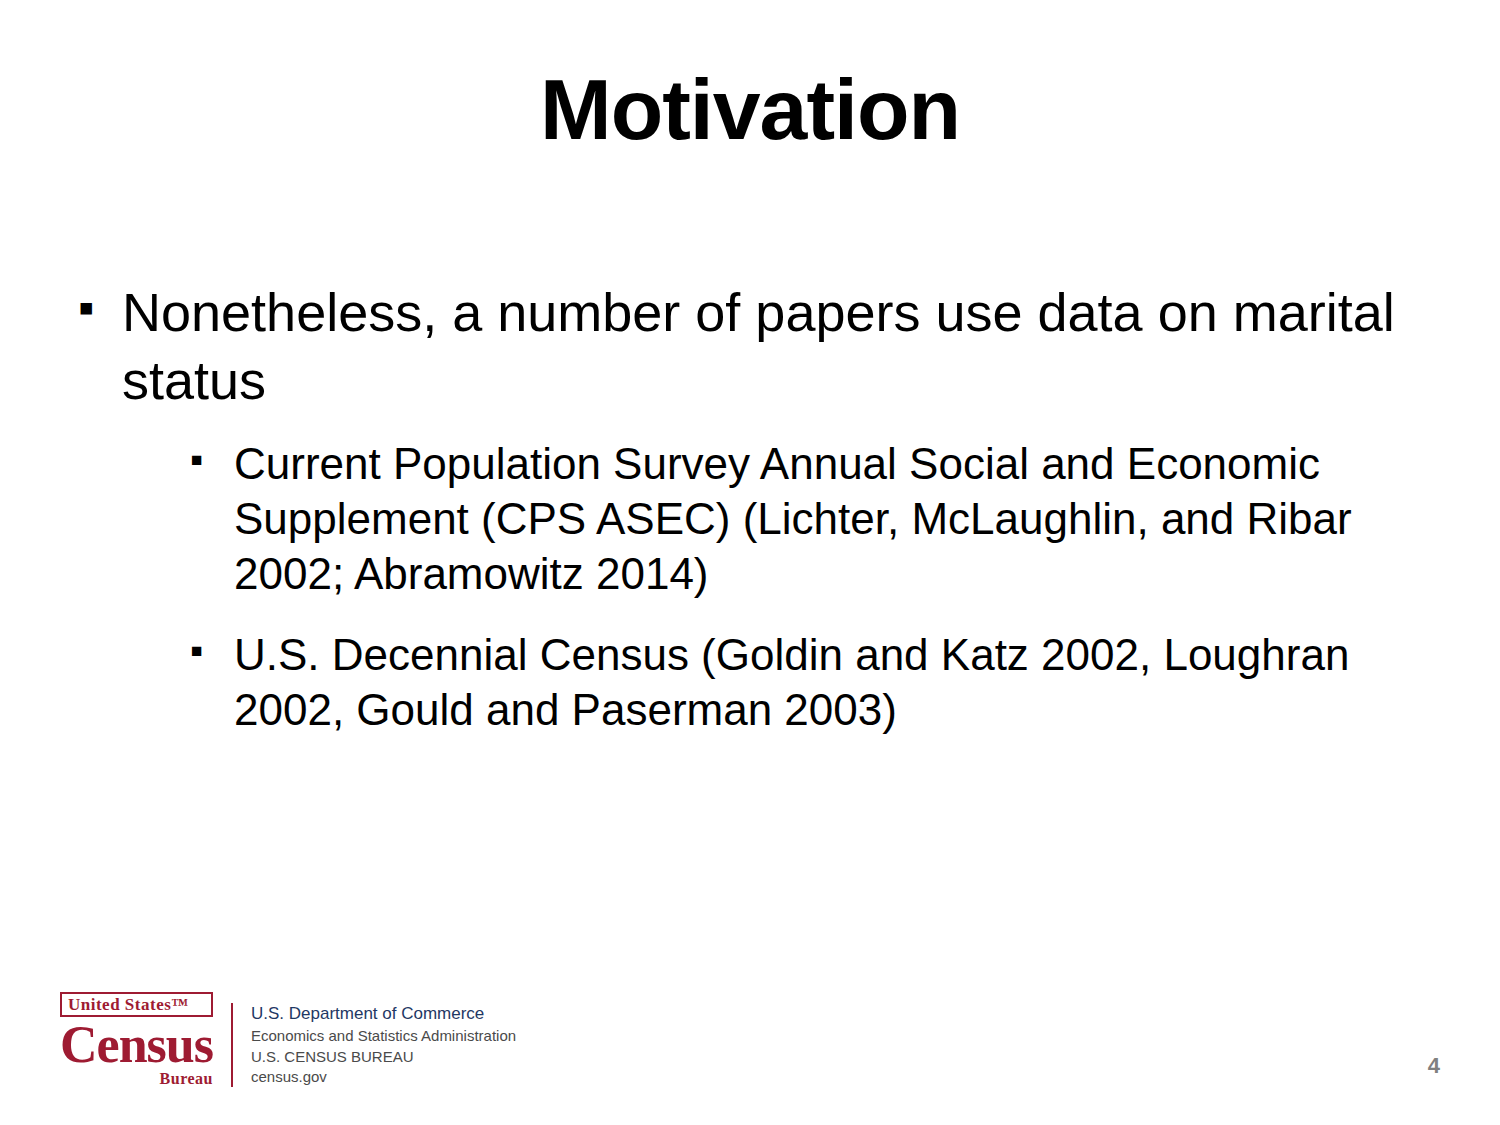Motivation
Nonetheless, a number of papers use data on marital status
Current Population Survey Annual Social and Economic Supplement (CPS ASEC) (Lichter, McLaughlin, and Ribar 2002; Abramowitz 2014)
U.S. Decennial Census (Goldin and Katz 2002, Loughran 2002, Gould and Paserman 2003)
United States™ Census Bureau
U.S. Department of Commerce
Economics and Statistics Administration
U.S. CENSUS BUREAU
census.gov
4